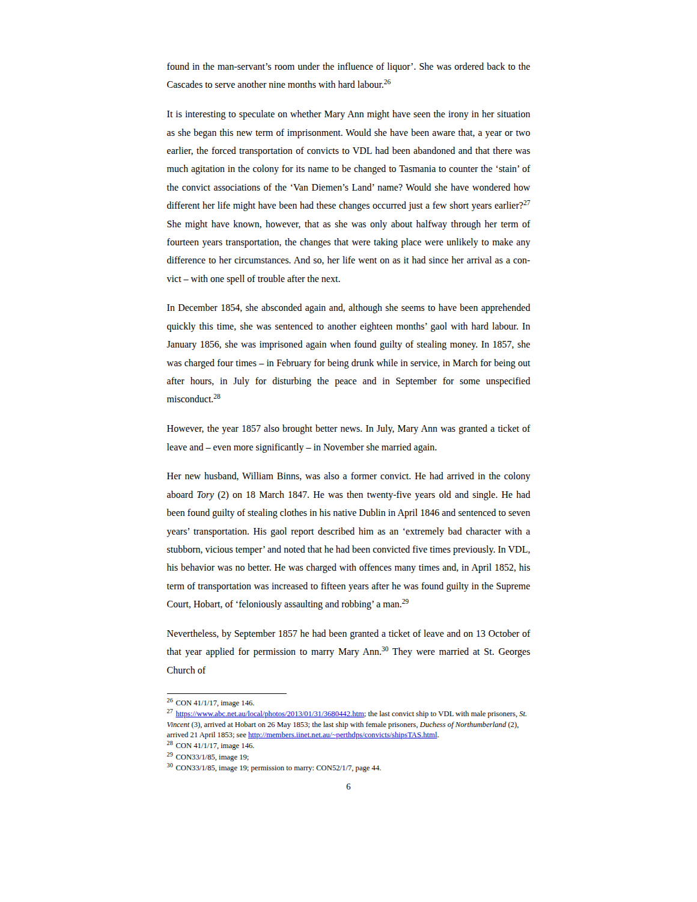found in the man-servant’s room under the influence of liquor’. She was ordered back to the Cascades to serve another nine months with hard labour.26
It is interesting to speculate on whether Mary Ann might have seen the irony in her situation as she began this new term of imprisonment. Would she have been aware that, a year or two earlier, the forced transportation of convicts to VDL had been abandoned and that there was much agitation in the colony for its name to be changed to Tasmania to counter the ‘stain’ of the convict associations of the ‘Van Diemen’s Land’ name? Would she have wondered how different her life might have been had these changes occurred just a few short years earlier?27 She might have known, however, that as she was only about halfway through her term of fourteen years transportation, the changes that were taking place were unlikely to make any difference to her circumstances. And so, her life went on as it had since her arrival as a convict – with one spell of trouble after the next.
In December 1854, she absconded again and, although she seems to have been apprehended quickly this time, she was sentenced to another eighteen months’ gaol with hard labour. In January 1856, she was imprisoned again when found guilty of stealing money. In 1857, she was charged four times – in February for being drunk while in service, in March for being out after hours, in July for disturbing the peace and in September for some unspecified misconduct.28
However, the year 1857 also brought better news. In July, Mary Ann was granted a ticket of leave and – even more significantly – in November she married again.
Her new husband, William Binns, was also a former convict. He had arrived in the colony aboard Tory (2) on 18 March 1847. He was then twenty-five years old and single. He had been found guilty of stealing clothes in his native Dublin in April 1846 and sentenced to seven years’ transportation. His gaol report described him as an ‘extremely bad character with a stubborn, vicious temper’ and noted that he had been convicted five times previously. In VDL, his behavior was no better. He was charged with offences many times and, in April 1852, his term of transportation was increased to fifteen years after he was found guilty in the Supreme Court, Hobart, of ‘feloniously assaulting and robbing’ a man.29
Nevertheless, by September 1857 he had been granted a ticket of leave and on 13 October of that year applied for permission to marry Mary Ann.30 They were married at St. Georges Church of
26 CON 41/1/17, image 146.
27 https://www.abc.net.au/local/photos/2013/01/31/3680442.htm; the last convict ship to VDL with male prisoners, St. Vincent (3), arrived at Hobart on 26 May 1853; the last ship with female prisoners, Duchess of Northumberland (2), arrived 21 April 1853; see http://members.iinet.net.au/~perthdps/convicts/shipsTAS.html.
28 CON 41/1/17, image 146.
29 CON33/1/85, image 19;
30 CON33/1/85, image 19; permission to marry: CON52/1/7, page 44.
6